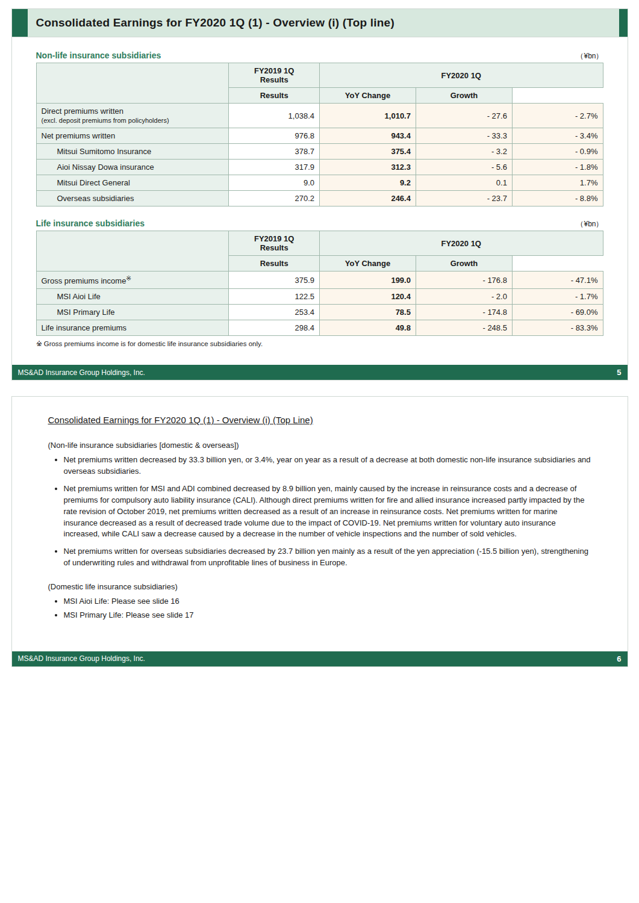Consolidated Earnings for FY2020 1Q (1) - Overview (i) (Top line)
Non-life insurance subsidiaries
（¥bn）
| | FY2019 1Q Results | FY2020 1Q |
| --- | --- | --- |
| | Results | YoY Change | Growth |
| Direct premiums written (excl. deposit premiums from policyholders) | 1,038.4 | 1,010.7 | - 27.6 | - 2.7% |
| Net premiums written | 976.8 | 943.4 | - 33.3 | - 3.4% |
| Mitsui Sumitomo Insurance | 378.7 | 375.4 | - 3.2 | - 0.9% |
| Aioi Nissay Dowa insurance | 317.9 | 312.3 | - 5.6 | - 1.8% |
| Mitsui Direct General | 9.0 | 9.2 | 0.1 | 1.7% |
| Overseas subsidiaries | 270.2 | 246.4 | - 23.7 | - 8.8% |
Life insurance subsidiaries
（¥bn）
| | FY2019 1Q Results | FY2020 1Q |
| --- | --- | --- |
| Results | YoY Change | Growth |
| Gross premiums income ※ | 375.9 | 199.0 | - 176.8 | - 47.1% |
| MSI Aioi Life | 122.5 | 120.4 | - 2.0 | - 1.7% |
| MSI Primary Life | 253.4 | 78.5 | - 174.8 | - 69.0% |
| Life insurance premiums | 298.4 | 49.8 | - 248.5 | - 83.3% |
※ Gross premiums income is for domestic life insurance subsidiaries only.
MS&AD Insurance Group Holdings, Inc. 5
Consolidated Earnings for FY2020 1Q (1) - Overview (i) (Top Line)
(Non-life insurance subsidiaries [domestic & overseas])
Net premiums written decreased by 33.3 billion yen, or 3.4%, year on year as a result of a decrease at both domestic non-life insurance subsidiaries and overseas subsidiaries.
Net premiums written for MSI and ADI combined decreased by 8.9 billion yen, mainly caused by the increase in reinsurance costs and a decrease of premiums for compulsory auto liability insurance (CALI). Although direct premiums written for fire and allied insurance increased partly impacted by the rate revision of October 2019, net premiums written decreased as a result of an increase in reinsurance costs. Net premiums written for marine insurance decreased as a result of decreased trade volume due to the impact of COVID-19. Net premiums written for voluntary auto insurance increased, while CALI saw a decrease caused by a decrease in the number of vehicle inspections and the number of sold vehicles.
Net premiums written for overseas subsidiaries decreased by 23.7 billion yen mainly as a result of the yen appreciation (-15.5 billion yen), strengthening of underwriting rules and withdrawal from unprofitable lines of business in Europe.
(Domestic life insurance subsidiaries)
MSI Aioi Life: Please see slide 16
MSI Primary Life: Please see slide 17
MS&AD Insurance Group Holdings, Inc. 6